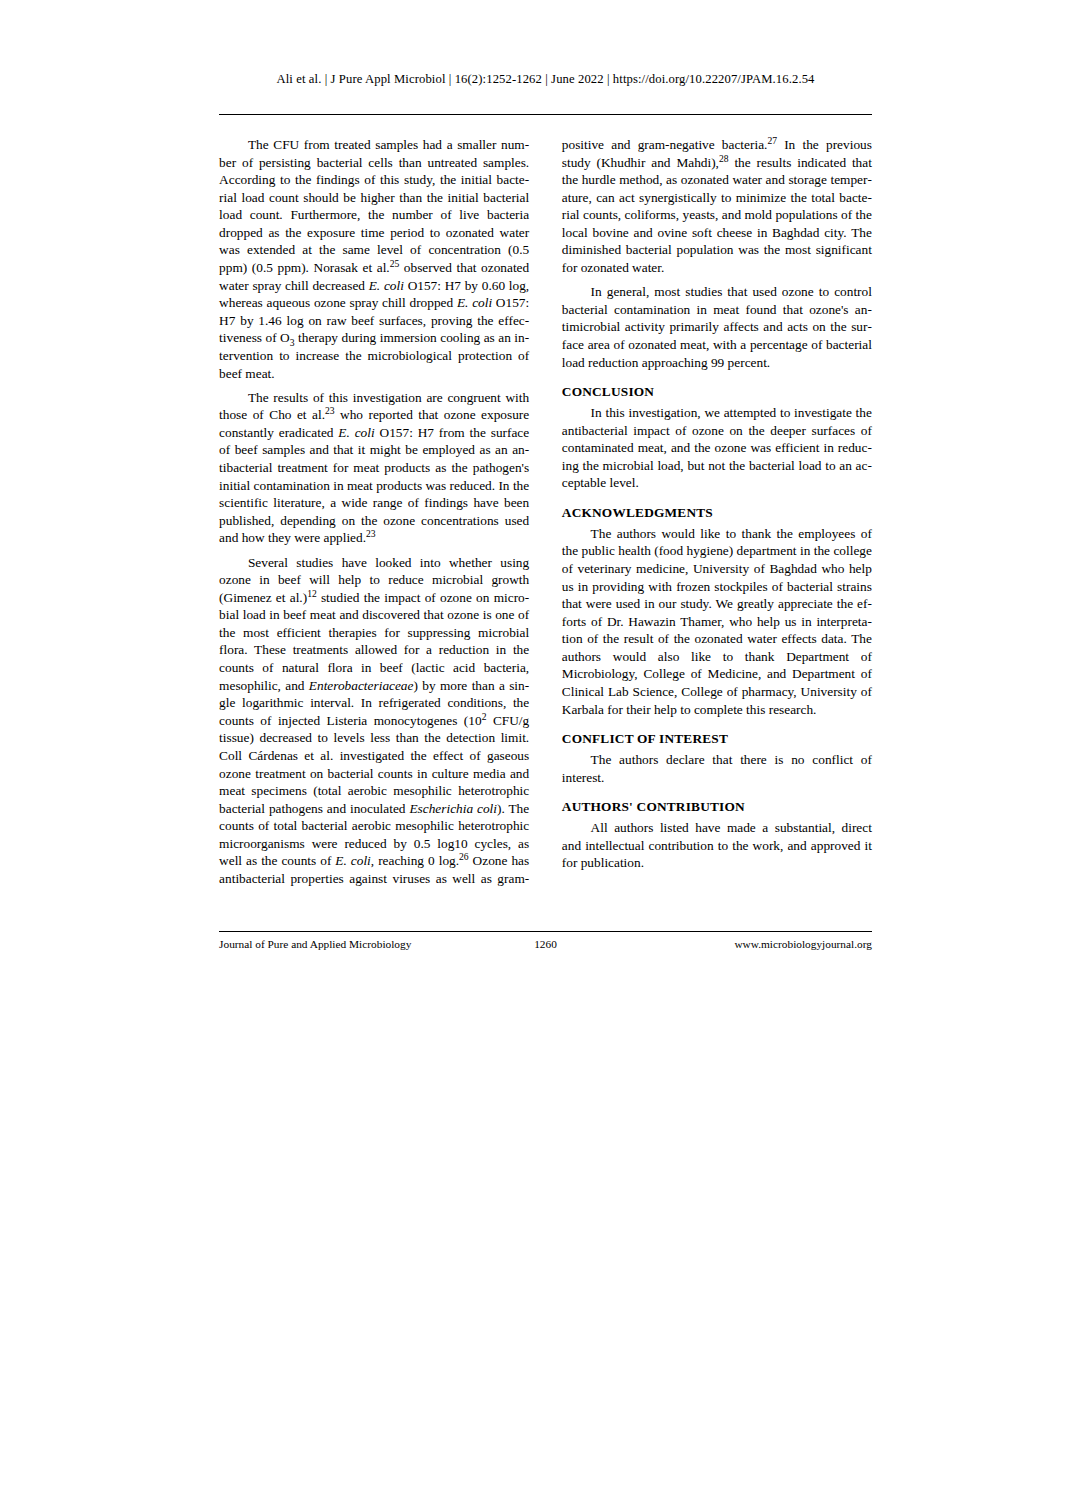Ali et al. | J Pure Appl Microbiol | 16(2):1252-1262 | June 2022 | https://doi.org/10.22207/JPAM.16.2.54
The CFU from treated samples had a smaller number of persisting bacterial cells than untreated samples. According to the findings of this study, the initial bacterial load count should be higher than the initial bacterial load count. Furthermore, the number of live bacteria dropped as the exposure time period to ozonated water was extended at the same level of concentration (0.5 ppm) (0.5 ppm). Norasak et al.25 observed that ozonated water spray chill decreased E. coli O157: H7 by 0.60 log, whereas aqueous ozone spray chill dropped E. coli O157: H7 by 1.46 log on raw beef surfaces, proving the effectiveness of O3 therapy during immersion cooling as an intervention to increase the microbiological protection of beef meat.
The results of this investigation are congruent with those of Cho et al.23 who reported that ozone exposure constantly eradicated E. coli O157: H7 from the surface of beef samples and that it might be employed as an antibacterial treatment for meat products as the pathogen's initial contamination in meat products was reduced. In the scientific literature, a wide range of findings have been published, depending on the ozone concentrations used and how they were applied.23
Several studies have looked into whether using ozone in beef will help to reduce microbial growth (Gimenez et al.)12 studied the impact of ozone on microbial load in beef meat and discovered that ozone is one of the most efficient therapies for suppressing microbial flora. These treatments allowed for a reduction in the counts of natural flora in beef (lactic acid bacteria, mesophilic, and Enterobacteriaceae) by more than a single logarithmic interval. In refrigerated conditions, the counts of injected Listeria monocytogenes (102 CFU/g tissue) decreased to levels less than the detection limit. Coll Cárdenas et al. investigated the effect of gaseous ozone treatment on bacterial counts in culture media and meat specimens (total aerobic mesophilic heterotrophic bacterial pathogens and inoculated Escherichia coli). The counts of total bacterial aerobic mesophilic heterotrophic microorganisms were reduced by 0.5 log10 cycles, as well as the counts of E. coli, reaching 0 log.26 Ozone has antibacterial properties against viruses as well as gram-positive and gram-negative bacteria.27 In the previous study (Khudhir and Mahdi),28 the results indicated that the hurdle method, as ozonated water and storage temperature, can act synergistically to minimize the total bacterial counts, coliforms, yeasts, and mold populations of the local bovine and ovine soft cheese in Baghdad city. The diminished bacterial population was the most significant for ozonated water.
In general, most studies that used ozone to control bacterial contamination in meat found that ozone's antimicrobial activity primarily affects and acts on the surface area of ozonated meat, with a percentage of bacterial load reduction approaching 99 percent.
Conclusion
In this investigation, we attempted to investigate the antibacterial impact of ozone on the deeper surfaces of contaminated meat, and the ozone was efficient in reducing the microbial load, but not the bacterial load to an acceptable level.
Acknowledgments
The authors would like to thank the employees of the public health (food hygiene) department in the college of veterinary medicine, University of Baghdad who help us in providing with frozen stockpiles of bacterial strains that were used in our study. We greatly appreciate the efforts of Dr. Hawazin Thamer, who help us in interpretation of the result of the ozonated water effects data. The authors would also like to thank Department of Microbiology, College of Medicine, and Department of Clinical Lab Science, College of pharmacy, University of Karbala for their help to complete this research.
Conflict of Interest
The authors declare that there is no conflict of interest.
Authors' Contribution
All authors listed have made a substantial, direct and intellectual contribution to the work, and approved it for publication.
Journal of Pure and Applied Microbiology
1260
www.microbiologyjournal.org